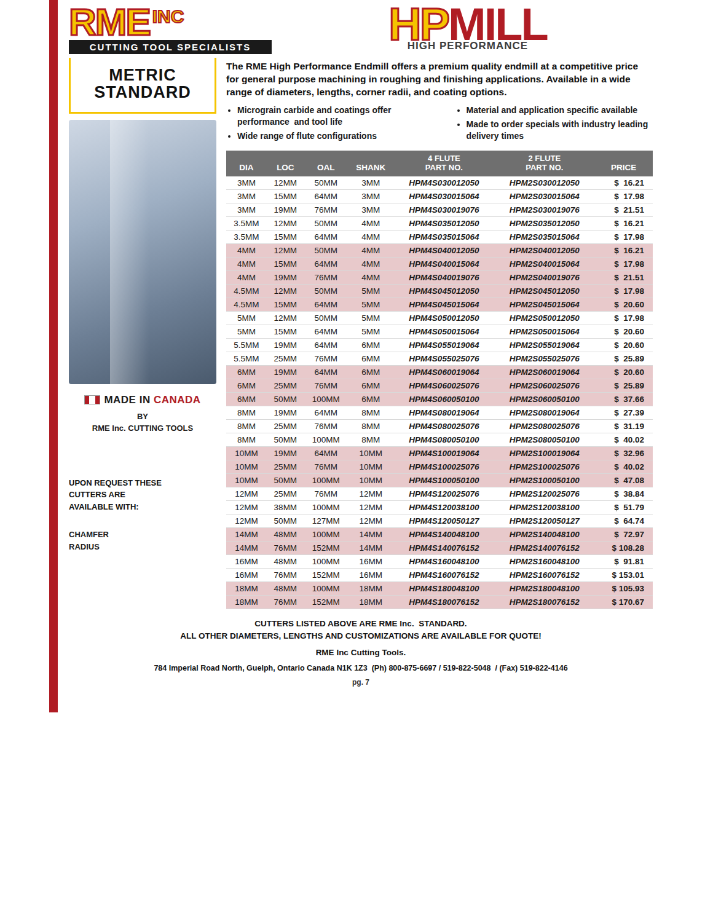RME INC
Cutting Tool Specialists
HP MILL
HIGH PERFORMANCE
METRIC
STANDARD
MADE IN CANADA
BY
RME Inc. CUTTING TOOLS
UPON REQUEST THESE
CUTTERS ARE
AVAILABLE WITH:
CHAMFER
RADIUS
The RME High Performance Endmill offers a premium quality endmill at a competitive price for general purpose machining in roughing and finishing applications. Available in a wide range of diameters, lengths, corner radii, and coating options.
Micrograin carbide and coatings offer performance and tool life
Wide range of flute configurations
Material and application specific available
Made to order specials with industry leading delivery times
| DIA | LOC | OAL | SHANK | 4 FLUTE PART NO. | 2 FLUTE PART NO. | PRICE |
| --- | --- | --- | --- | --- | --- | --- |
| 3MM | 12MM | 50MM | 3MM | HPM4S030012050 | HPM2S030012050 | $ 16.21 |
| 3MM | 15MM | 64MM | 3MM | HPM4S030015064 | HPM2S030015064 | $ 17.98 |
| 3MM | 19MM | 76MM | 3MM | HPM4S030019076 | HPM2S030019076 | $ 21.51 |
| 3.5MM | 12MM | 50MM | 4MM | HPM4S035012050 | HPM2S035012050 | $ 16.21 |
| 3.5MM | 15MM | 64MM | 4MM | HPM4S035015064 | HPM2S035015064 | $ 17.98 |
| 4MM | 12MM | 50MM | 4MM | HPM4S040012050 | HPM2S040012050 | $ 16.21 |
| 4MM | 15MM | 64MM | 4MM | HPM4S040015064 | HPM2S040015064 | $ 17.98 |
| 4MM | 19MM | 76MM | 4MM | HPM4S040019076 | HPM2S040019076 | $ 21.51 |
| 4.5MM | 12MM | 50MM | 5MM | HPM4S045012050 | HPM2S045012050 | $ 17.98 |
| 4.5MM | 15MM | 64MM | 5MM | HPM4S045015064 | HPM2S045015064 | $ 20.60 |
| 5MM | 12MM | 50MM | 5MM | HPM4S050012050 | HPM2S050012050 | $ 17.98 |
| 5MM | 15MM | 64MM | 5MM | HPM4S050015064 | HPM2S050015064 | $ 20.60 |
| 5.5MM | 19MM | 64MM | 6MM | HPM4S055019064 | HPM2S055019064 | $ 20.60 |
| 5.5MM | 25MM | 76MM | 6MM | HPM4S055025076 | HPM2S055025076 | $ 25.89 |
| 6MM | 19MM | 64MM | 6MM | HPM4S060019064 | HPM2S060019064 | $ 20.60 |
| 6MM | 25MM | 76MM | 6MM | HPM4S060025076 | HPM2S060025076 | $ 25.89 |
| 6MM | 50MM | 100MM | 6MM | HPM4S060050100 | HPM2S060050100 | $ 37.66 |
| 8MM | 19MM | 64MM | 8MM | HPM4S080019064 | HPM2S080019064 | $ 27.39 |
| 8MM | 25MM | 76MM | 8MM | HPM4S080025076 | HPM2S080025076 | $ 31.19 |
| 8MM | 50MM | 100MM | 8MM | HPM4S080050100 | HPM2S080050100 | $ 40.02 |
| 10MM | 19MM | 64MM | 10MM | HPM4S100019064 | HPM2S100019064 | $ 32.96 |
| 10MM | 25MM | 76MM | 10MM | HPM4S100025076 | HPM2S100025076 | $ 40.02 |
| 10MM | 50MM | 100MM | 10MM | HPM4S100050100 | HPM2S100050100 | $ 47.08 |
| 12MM | 25MM | 76MM | 12MM | HPM4S120025076 | HPM2S120025076 | $ 38.84 |
| 12MM | 38MM | 100MM | 12MM | HPM4S120038100 | HPM2S120038100 | $ 51.79 |
| 12MM | 50MM | 127MM | 12MM | HPM4S120050127 | HPM2S120050127 | $ 64.74 |
| 14MM | 48MM | 100MM | 14MM | HPM4S140048100 | HPM2S140048100 | $ 72.97 |
| 14MM | 76MM | 152MM | 14MM | HPM4S140076152 | HPM2S140076152 | $ 108.28 |
| 16MM | 48MM | 100MM | 16MM | HPM4S160048100 | HPM2S160048100 | $ 91.81 |
| 16MM | 76MM | 152MM | 16MM | HPM4S160076152 | HPM2S160076152 | $ 153.01 |
| 18MM | 48MM | 100MM | 18MM | HPM4S180048100 | HPM2S180048100 | $ 105.93 |
| 18MM | 76MM | 152MM | 18MM | HPM4S180076152 | HPM2S180076152 | $ 170.67 |
CUTTERS LISTED ABOVE ARE RME Inc. STANDARD.
ALL OTHER DIAMETERS, LENGTHS AND CUSTOMIZATIONS ARE AVAILABLE FOR QUOTE!
RME Inc Cutting Tools.
784 Imperial Road North, Guelph, Ontario Canada N1K 1Z3 (Ph) 800-875-6697 / 519-822-5048 / (Fax) 519-822-4146
pg. 7